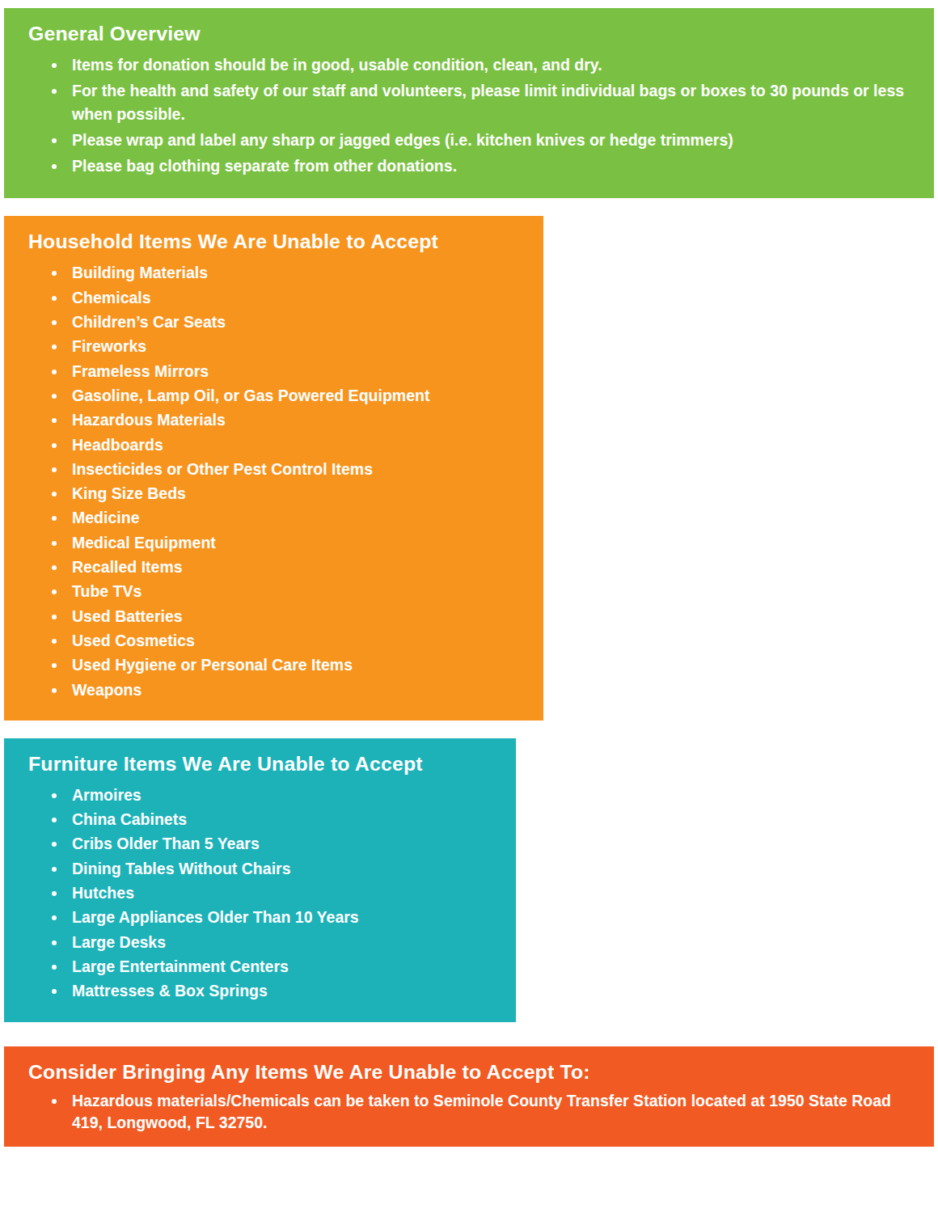General Overview
Items for donation should be in good, usable condition, clean, and dry.
For the health and safety of our staff and volunteers, please limit individual bags or boxes to 30 pounds or less when possible.
Please wrap and label any sharp or jagged edges (i.e. kitchen knives or hedge trimmers)
Please bag clothing separate from other donations.
Household Items We Are Unable to Accept
Building Materials
Chemicals
Children’s Car Seats
Fireworks
Frameless Mirrors
Gasoline, Lamp Oil, or Gas Powered Equipment
Hazardous Materials
Headboards
Insecticides or Other Pest Control Items
King Size Beds
Medicine
Medical Equipment
Recalled Items
Tube TVs
Used Batteries
Used Cosmetics
Used Hygiene or Personal Care Items
Weapons
Furniture Items We Are Unable to Accept
Armoires
China Cabinets
Cribs Older Than 5 Years
Dining Tables Without Chairs
Hutches
Large Appliances Older Than 10 Years
Large Desks
Large Entertainment Centers
Mattresses & Box Springs
Consider Bringing Any Items We Are Unable to Accept To:
Hazardous materials/Chemicals can be taken to Seminole County Transfer Station located at 1950 State Road 419, Longwood, FL 32750.